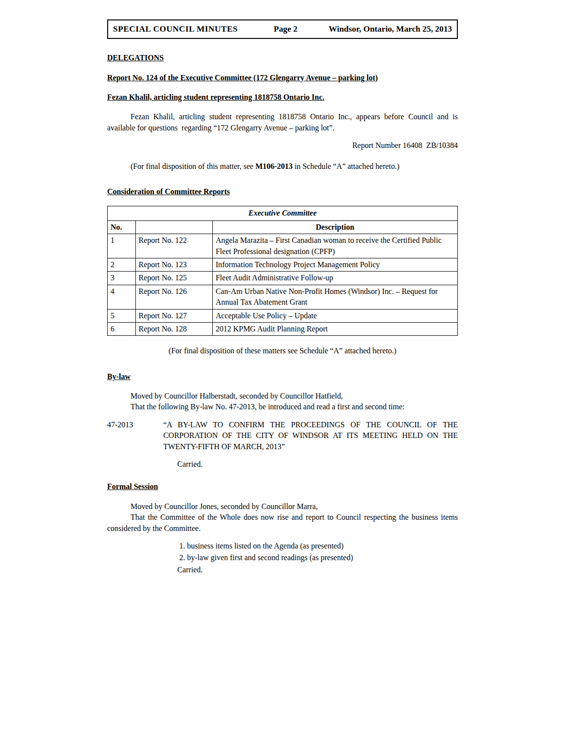SPECIAL COUNCIL MINUTES Page 2 Windsor, Ontario, March 25, 2013
DELEGATIONS
Report No. 124 of the Executive Committee (172 Glengarry Avenue – parking lot)
Fezan Khalil, articling student representing 1818758 Ontario Inc.
Fezan Khalil, articling student representing 1818758 Ontario Inc., appears before Council and is available for questions regarding “172 Glengarry Avenue – parking lot”.
Report Number 16408 ZB/10384
(For final disposition of this matter, see M106-2013 in Schedule “A” attached hereto.)
Consideration of Committee Reports
Executive Committee
| No. | | Description |
| --- | --- | --- |
| 1 | Report No. 122 | Angela Marazita – First Canadian woman to receive the Certified Public Fleet Professional designation (CPFP) |
| 2 | Report No. 123 | Information Technology Project Management Policy |
| 3 | Report No. 125 | Fleet Audit Administrative Follow-up |
| 4 | Report No. 126 | Can-Am Urban Native Non-Profit Homes (Windsor) Inc. – Request for Annual Tax Abatement Grant |
| 5 | Report No. 127 | Acceptable Use Policy – Update |
| 6 | Report No. 128 | 2012 KPMG Audit Planning Report |
(For final disposition of these matters see Schedule “A” attached hereto.)
By-law
Moved by Councillor Halberstadt, seconded by Councillor Hatfield,
That the following By-law No. 47-2013, be introduced and read a first and second time:
47-2013
“A BY-LAW TO CONFIRM THE PROCEEDINGS OF THE COUNCIL OF THE CORPORATION OF THE CITY OF WINDSOR AT ITS MEETING HELD ON THE TWENTY-FIFTH OF MARCH, 2013”
Carried.
Formal Session
Moved by Councillor Jones, seconded by Councillor Marra,
That the Committee of the Whole does now rise and report to Council respecting the business items considered by the Committee.
business items listed on the Agenda (as presented)
by-law given first and second readings (as presented)
Carried.